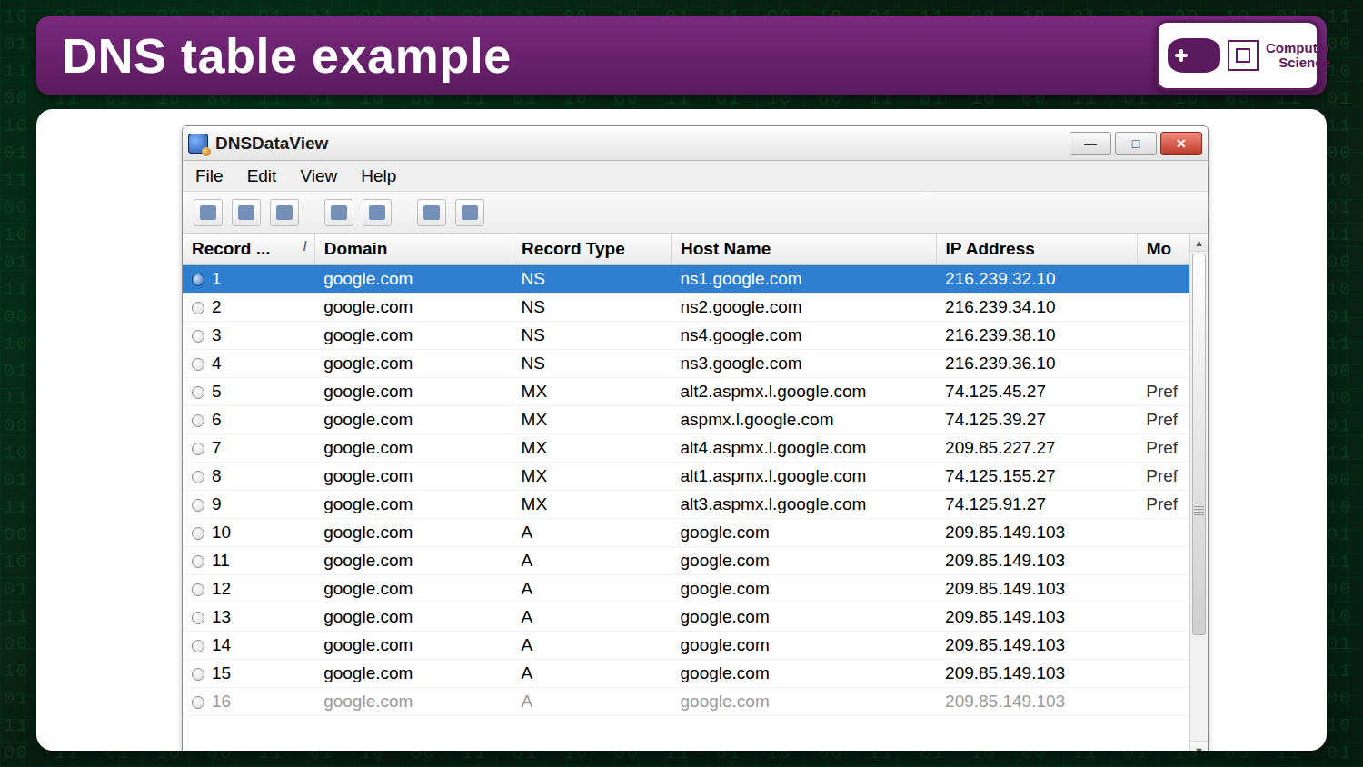10 01 11 00 10 01 11 00 10 01 11 00 10 01 11 00 10 01 11 00 10 01 11 00 10 01 11 00 01 10 00 11 01 10 00 11 01 10 00 11 01 10 00 11 01 10 00 11 01 10 00 11 01 10 00 11 11 00 10 01 11 00 10 01 11 00 10 01 11 00 10 01 11 00 10 01 11 00 10 01 11 00 10 01 00 11 01 10 00 11 01 10 00 11 01 10 00 11 01 10 00 11 01 10 00 11 01 10 00 11 01 10 10 01 11 00 10 01 11 00 10 01 11 00 10 01 11 00 10 01 11 00 10 01 11 00 10 01 11 00 01 10 00 11 01 10 00 11 01 10 00 11 01 10 00 11 01 10 00 11 01 10 00 11 01 10 00 11 11 00 10 01 11 00 10 01 11 00 10 01 11 00 10 01 11 00 10 01 11 00 10 01 11 00 10 01 00 11 01 10 00 11 01 10 00 11 01 10 00 11 01 10 00 11 01 10 00 11 01 10 00 11 01 10 10 01 11 00 10 01 11 00 10 01 11 00 10 01 11 00 10 01 11 00 10 01 11 00 10 01 11 00 01 10 00 11 01 10 00 11 01 10 00 11 01 10 00 11 01 10 00 11 01 10 00 11 01 10 00 11 11 00 10 01 11 00 10 01 11 00 10 01 11 00 10 01 11 00 10 01 11 00 10 01 11 00 10 01 00 11 01 10 00 11 01 10 00 11 01 10 00 11 01 10 00 11 01 10 00 11 01 10 00 11 01 10 10 01 11 00 10 01 11 00 10 01 11 00 10 01 11 00 10 01 11 00 10 01 11 00 10 01 11 00 01 10 00 11 01 10 00 11 01 10 00 11 01 10 00 11 01 10 00 11 01 10 00 11 01 10 00 11 11 00 10 01 11 00 10 01 11 00 10 01 11 00 10 01 11 00 10 01 11 00 10 01 11 00 10 01 00 11 01 10 00 11 01 10 00 11 01 10 00 11 01 10 00 11 01 10 00 11 01 10 00 11 01 10 10 01 11 00 10 01 11 00 10 01 11 00 10 01 11 00 10 01 11 00 10 01 11 00 10 01 11 00 01 10 00 11 01 10 00 11 01 10 00 11 01 10 00 11 01 10 00 11 01 10 00 11 01 10 00 11 11 00 10 01 11 00 10 01 11 00 10 01 11 00 10 01 11 00 10 01 11 00 10 01 11 00 10 01 00 11 01 10 00 11 01 10 00 11 01 10 00 11 01 10 00 11 01 10 00 11 01 10 00 11 01 10 10 01 11 00 10 01 11 00 10 01 11 00 10 01 11 00 10 01 11 00 10 01 11 00 10 01 11 00 01 10 00 11 01 10 00 11 01 10 00 11 01 10 00 11 01 10 00 11 01 10 00 11 01 10 00 11 11 00 10 01 11 00 10 01 11 00 10 01 11 00 10 01 11 00 10 01 11 00 10 01 11 00 10 01 00 11 01 10 00 11 01 10 00 11 01 10 00 11 01 10 00 11 01 10 00 11 01 10 00 11 01 10 10 01 11 00 10 01 11 00 10 01 11 00 10 01 11 00 10 01 11 00 10 01 11 00 10 01 11 00 01 10 00 11 01 10 00 11 01 10 00 11 01 10 00 11 01 10 00 11 01 10 00 11 01 10 00 11 11 00 10 01 11 00 10 01 11 00 10 01 11 00 10 01 11 00 10 01 11 00 10 01 11 00 10 01 00 11 01 10 00 11 01 10 00 11 01 10 00 11 01 10 00 11 01 10 00 11 01 10 00 11 01 10
DNS table example
Computer
Science
DNSDataView
—
□
✕
File Edit View Help
| Record ... / | Domain | Record Type | Host Name | IP Address | Mo ▲ |
| --- | --- | --- | --- | --- | --- |
| 1 | google.com | NS | ns1.google.com | 216.239.32.10 | |
| 2 | google.com | NS | ns2.google.com | 216.239.34.10 | |
| 3 | google.com | NS | ns4.google.com | 216.239.38.10 | |
| 4 | google.com | NS | ns3.google.com | 216.239.36.10 | |
| 5 | google.com | MX | alt2.aspmx.l.google.com | 74.125.45.27 | Pref |
| 6 | google.com | MX | aspmx.l.google.com | 74.125.39.27 | Pref |
| 7 | google.com | MX | alt4.aspmx.l.google.com | 209.85.227.27 | Pref |
| 8 | google.com | MX | alt1.aspmx.l.google.com | 74.125.155.27 | Pref |
| 9 | google.com | MX | alt3.aspmx.l.google.com | 74.125.91.27 | Pref |
| 10 | google.com | A | google.com | 209.85.149.103 | |
| 11 | google.com | A | google.com | 209.85.149.103 | |
| 12 | google.com | A | google.com | 209.85.149.103 | |
| 13 | google.com | A | google.com | 209.85.149.103 | |
| 14 | google.com | A | google.com | 209.85.149.103 | |
| 15 | google.com | A | google.com | 209.85.149.103 | |
| 16 | google.com | A | google.com | 209.85.149.103 | |
▲
▼